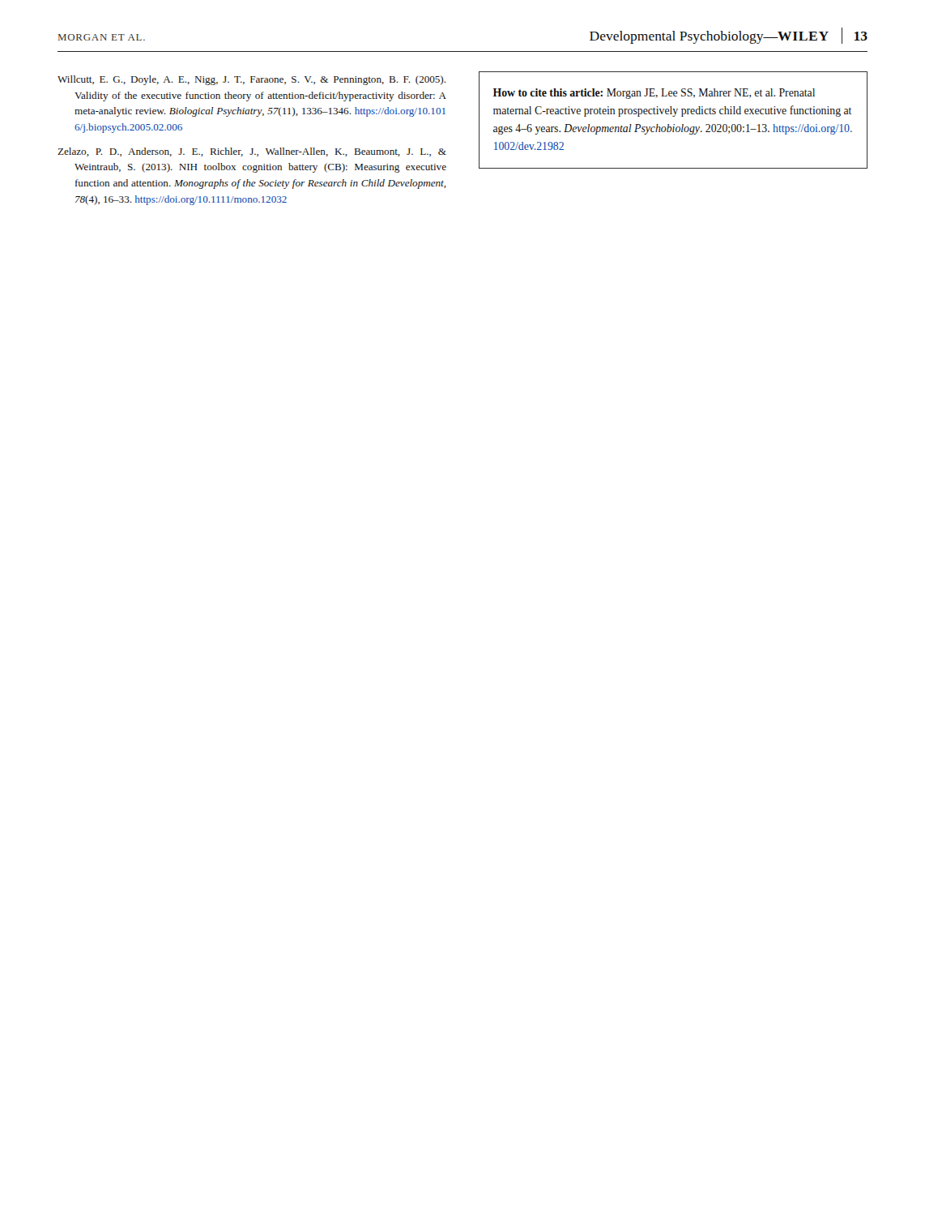Morgan et al. Developmental Psychobiology—WILEY 13
Willcutt, E. G., Doyle, A. E., Nigg, J. T., Faraone, S. V., & Pennington, B. F. (2005). Validity of the executive function theory of attention-deficit/hyperactivity disorder: A meta-analytic review. Biological Psychiatry, 57(11), 1336–1346. https://doi.org/10.1016/j.biopsych.2005.02.006
Zelazo, P. D., Anderson, J. E., Richler, J., Wallner-Allen, K., Beaumont, J. L., & Weintraub, S. (2013). NIH toolbox cognition battery (CB): Measuring executive function and attention. Monographs of the Society for Research in Child Development, 78(4), 16–33. https://doi.org/10.1111/mono.12032
How to cite this article: Morgan JE, Lee SS, Mahrer NE, et al. Prenatal maternal C-reactive protein prospectively predicts child executive functioning at ages 4–6 years. Developmental Psychobiology. 2020;00:1–13. https://doi.org/10.1002/dev.21982